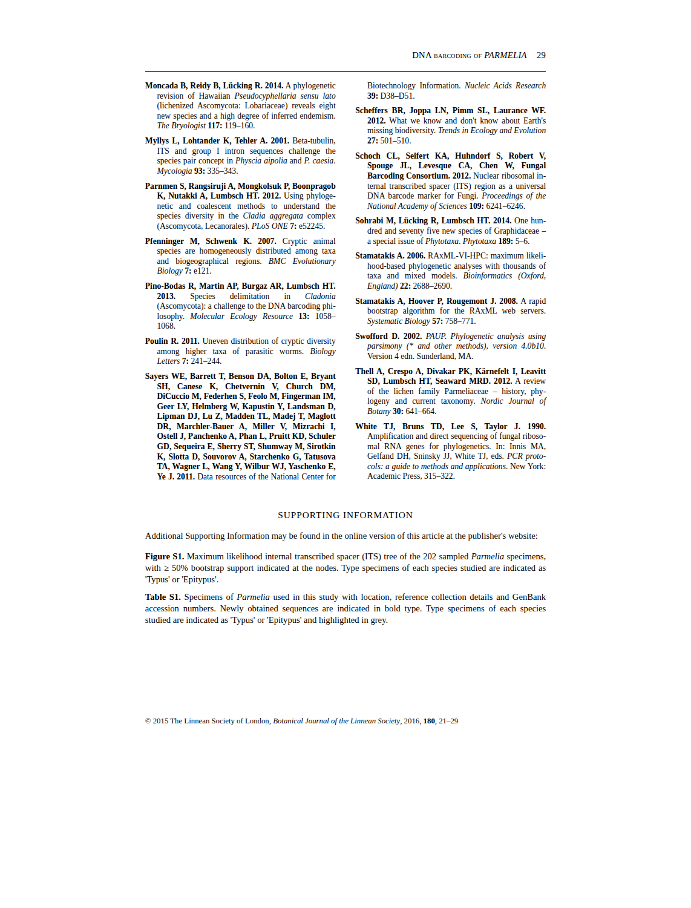DNA barcoding of PARMELIA 29
Moncada B, Reidy B, Lücking R. 2014. A phylogenetic revision of Hawaiian Pseudocyphellaria sensu lato (lichenized Ascomycota: Lobariaceae) reveals eight new species and a high degree of inferred endemism. The Bryologist 117: 119–160.
Myllys L, Lohtander K, Tehler A. 2001. Beta-tubulin, ITS and group I intron sequences challenge the species pair concept in Physcia aipolia and P. caesia. Mycologia 93: 335–343.
Parnmen S, Rangsiruji A, Mongkolsuk P, Boonpragob K, Nutakki A, Lumbsch HT. 2012. Using phylogenetic and coalescent methods to understand the species diversity in the Cladia aggregata complex (Ascomycota, Lecanorales). PLoS ONE 7: e52245.
Pfenninger M, Schwenk K. 2007. Cryptic animal species are homogeneously distributed among taxa and biogeographical regions. BMC Evolutionary Biology 7: e121.
Pino-Bodas R, Martin AP, Burgaz AR, Lumbsch HT. 2013. Species delimitation in Cladonia (Ascomycota): a challenge to the DNA barcoding philosophy. Molecular Ecology Resource 13: 1058–1068.
Poulin R. 2011. Uneven distribution of cryptic diversity among higher taxa of parasitic worms. Biology Letters 7: 241–244.
Sayers WE, Barrett T, Benson DA, Bolton E, Bryant SH, Canese K, Chetvernin V, Church DM, DiCuccio M, Federhen S, Feolo M, Fingerman IM, Geer LY, Helmberg W, Kapustin Y, Landsman D, Lipman DJ, Lu Z, Madden TL, Madej T, Maglott DR, Marchler-Bauer A, Miller V, Mizrachi I, Ostell J, Panchenko A, Phan L, Pruitt KD, Schuler GD, Sequeira E, Sherry ST, Shumway M, Sirotkin K, Slotta D, Souvorov A, Starchenko G, Tatusova TA, Wagner L, Wang Y, Wilbur WJ, Yaschenko E, Ye J. 2011. Data resources of the National Center for Biotechnology Information. Nucleic Acids Research 39: D38–D51.
Scheffers BR, Joppa LN, Pimm SL, Laurance WF. 2012. What we know and don't know about Earth's missing biodiversity. Trends in Ecology and Evolution 27: 501–510.
Schoch CL, Seifert KA, Huhndorf S, Robert V, Spouge JL, Levesque CA, Chen W, Fungal Barcoding Consortium. 2012. Nuclear ribosomal internal transcribed spacer (ITS) region as a universal DNA barcode marker for Fungi. Proceedings of the National Academy of Sciences 109: 6241–6246.
Sohrabi M, Lücking R, Lumbsch HT. 2014. One hundred and seventy five new species of Graphidaceae – a special issue of Phytotaxa. Phytotaxa 189: 5–6.
Stamatakis A. 2006. RAxML-VI-HPC: maximum likelihood-based phylogenetic analyses with thousands of taxa and mixed models. Bioinformatics (Oxford, England) 22: 2688–2690.
Stamatakis A, Hoover P, Rougemont J. 2008. A rapid bootstrap algorithm for the RAxML web servers. Systematic Biology 57: 758–771.
Swofford D. 2002. PAUP. Phylogenetic analysis using parsimony (* and other methods), version 4.0b10. Version 4 edn. Sunderland, MA.
Thell A, Crespo A, Divakar PK, Kärnefelt I, Leavitt SD, Lumbsch HT, Seaward MRD. 2012. A review of the lichen family Parmeliaceae – history, phylogeny and current taxonomy. Nordic Journal of Botany 30: 641–664.
White TJ, Bruns TD, Lee S, Taylor J. 1990. Amplification and direct sequencing of fungal ribosomal RNA genes for phylogenetics. In: Innis MA, Gelfand DH, Sninsky JJ, White TJ, eds. PCR protocols: a guide to methods and applications. New York: Academic Press, 315–322.
SUPPORTING INFORMATION
Additional Supporting Information may be found in the online version of this article at the publisher's website:
Figure S1. Maximum likelihood internal transcribed spacer (ITS) tree of the 202 sampled Parmelia specimens, with ≥ 50% bootstrap support indicated at the nodes. Type specimens of each species studied are indicated as 'Typus' or 'Epitypus'.
Table S1. Specimens of Parmelia used in this study with location, reference collection details and GenBank accession numbers. Newly obtained sequences are indicated in bold type. Type specimens of each species studied are indicated as 'Typus' or 'Epitypus' and highlighted in grey.
© 2015 The Linnean Society of London, Botanical Journal of the Linnean Society, 2016, 180, 21–29